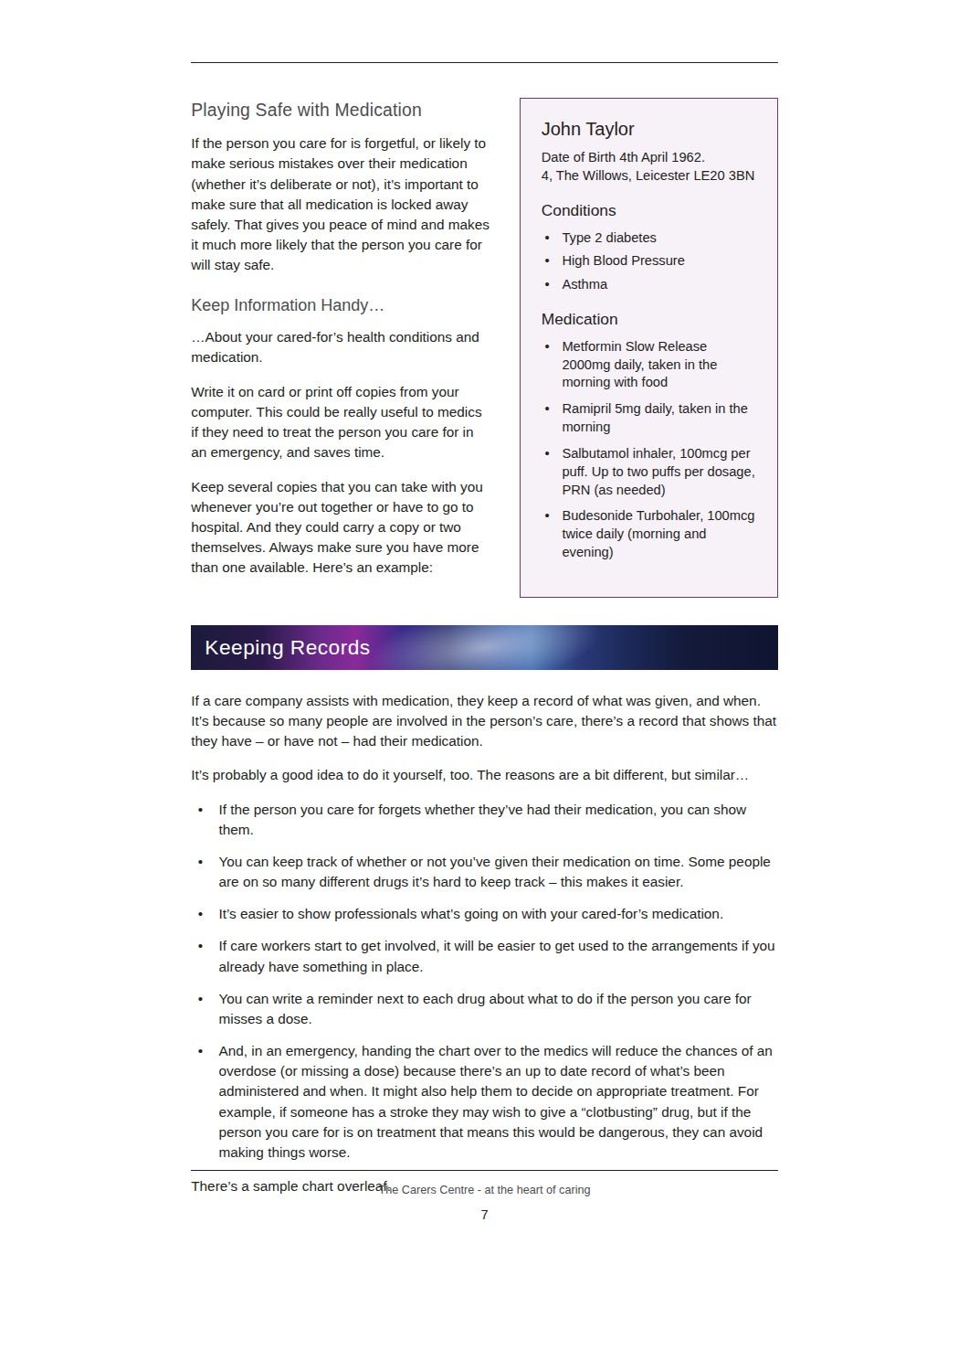Playing Safe with Medication
If the person you care for is forgetful, or likely to make serious mistakes over their medication (whether it’s deliberate or not), it’s important to make sure that all medication is locked away safely. That gives you peace of mind and makes it much more likely that the person you care for will stay safe.
Keep Information Handy…
…About your cared-for’s health conditions and medication.
Write it on card or print off copies from your computer. This could be really useful to medics if they need to treat the person you care for in an emergency, and saves time.
Keep several copies that you can take with you whenever you’re out together or have to go to hospital. And they could carry a copy or two themselves. Always make sure you have more than one available. Here’s an example:
John Taylor
Date of Birth 4th April 1962.
4, The Willows, Leicester LE20 3BN
Conditions
Type 2 diabetes
High Blood Pressure
Asthma
Medication
Metformin Slow Release 2000mg daily, taken in the morning with food
Ramipril 5mg daily, taken in the morning
Salbutamol inhaler, 100mcg per puff. Up to two puffs per dosage, PRN (as needed)
Budesonide Turbohaler, 100mcg twice daily (morning and evening)
Keeping Records
If a care company assists with medication, they keep a record of what was given, and when. It’s because so many people are involved in the person’s care, there’s a record that shows that they have – or have not – had their medication.
It’s probably a good idea to do it yourself, too. The reasons are a bit different, but similar…
If the person you care for forgets whether they’ve had their medication, you can show them.
You can keep track of whether or not you’ve given their medication on time. Some people are on so many different drugs it’s hard to keep track – this makes it easier.
It’s easier to show professionals what’s going on with your cared-for’s medication.
If care workers start to get involved, it will be easier to get used to the arrangements if you already have something in place.
You can write a reminder next to each drug about what to do if the person you care for misses a dose.
And, in an emergency, handing the chart over to the medics will reduce the chances of an overdose (or missing a dose) because there’s an up to date record of what’s been administered and when. It might also help them to decide on appropriate treatment. For example, if someone has a stroke they may wish to give a “clotbusting” drug, but if the person you care for is on treatment that means this would be dangerous, they can avoid making things worse.
There’s a sample chart overleaf.
The Carers Centre - at the heart of caring
7